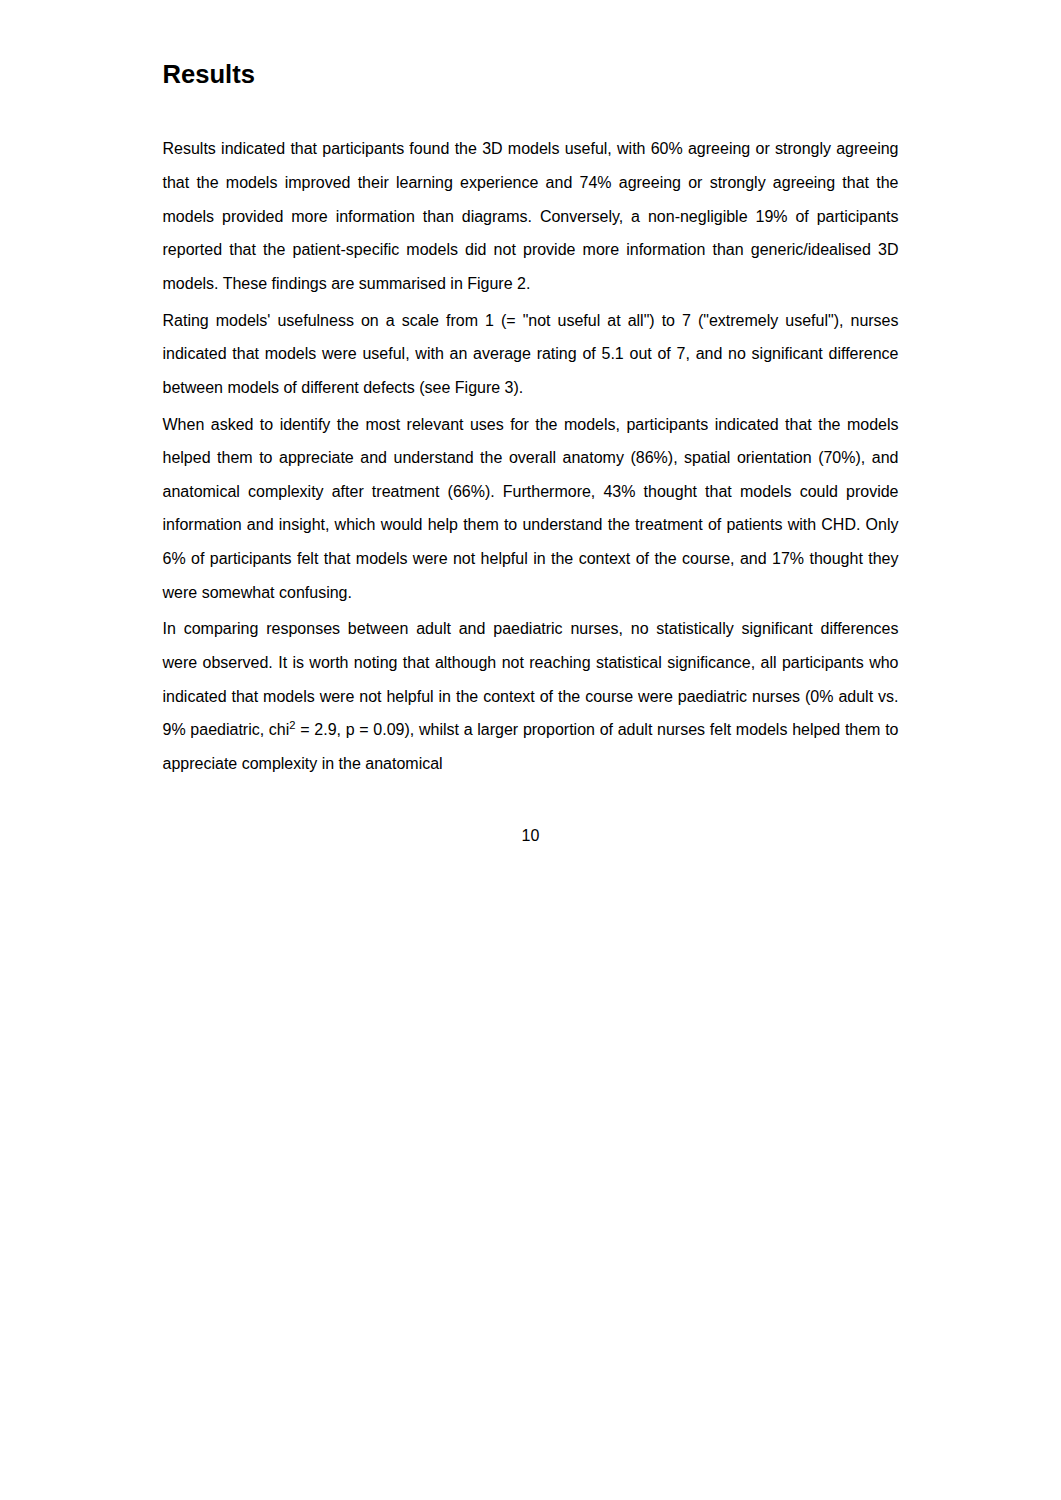Results
Results indicated that participants found the 3D models useful, with 60% agreeing or strongly agreeing that the models improved their learning experience and 74% agreeing or strongly agreeing that the models provided more information than diagrams. Conversely, a non-negligible 19% of participants reported that the patient-specific models did not provide more information than generic/idealised 3D models. These findings are summarised in Figure 2.
Rating models' usefulness on a scale from 1 (= "not useful at all") to 7 ("extremely useful"), nurses indicated that models were useful, with an average rating of 5.1 out of 7, and no significant difference between models of different defects (see Figure 3).
When asked to identify the most relevant uses for the models, participants indicated that the models helped them to appreciate and understand the overall anatomy (86%), spatial orientation (70%), and anatomical complexity after treatment (66%). Furthermore, 43% thought that models could provide information and insight, which would help them to understand the treatment of patients with CHD. Only 6% of participants felt that models were not helpful in the context of the course, and 17% thought they were somewhat confusing.
In comparing responses between adult and paediatric nurses, no statistically significant differences were observed. It is worth noting that although not reaching statistical significance, all participants who indicated that models were not helpful in the context of the course were paediatric nurses (0% adult vs. 9% paediatric, chi2 = 2.9, p = 0.09), whilst a larger proportion of adult nurses felt models helped them to appreciate complexity in the anatomical
10